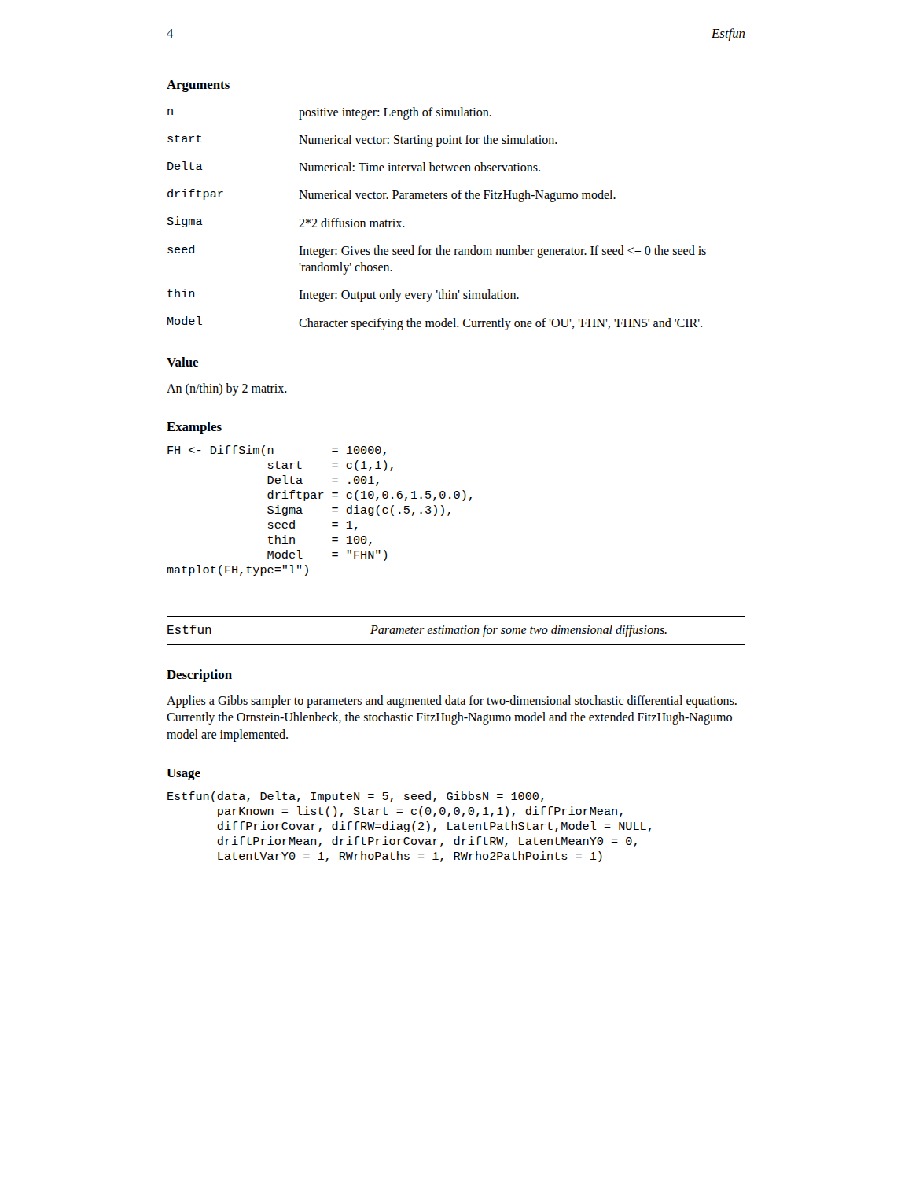4 Estfun
Arguments
n
positive integer: Length of simulation.
start
Numerical vector: Starting point for the simulation.
Delta
Numerical: Time interval between observations.
driftpar
Numerical vector. Parameters of the FitzHugh-Nagumo model.
Sigma
2*2 diffusion matrix.
seed
Integer: Gives the seed for the random number generator. If seed <= 0 the seed is 'randomly' chosen.
thin
Integer: Output only every 'thin' simulation.
Model
Character specifying the model. Currently one of 'OU', 'FHN', 'FHN5' and 'CIR'.
Value
An (n/thin) by 2 matrix.
Examples
FH <- DiffSim(n        = 10000,
              start    = c(1,1),
              Delta    = .001,
              driftpar = c(10,0.6,1.5,0.0),
              Sigma    = diag(c(.5,.3)),
              seed     = 1,
              thin     = 100,
              Model    = "FHN")
matplot(FH,type="l")
Estfun Parameter estimation for some two dimensional diffusions.
Description
Applies a Gibbs sampler to parameters and augmented data for two-dimensional stochastic differential equations. Currently the Ornstein-Uhlenbeck, the stochastic FitzHugh-Nagumo model and the extended FitzHugh-Nagumo model are implemented.
Usage
Estfun(data, Delta, ImputeN = 5, seed, GibbsN = 1000,
       parKnown = list(), Start = c(0,0,0,0,1,1), diffPriorMean,
       diffPriorCovar, diffRW=diag(2), LatentPathStart,Model = NULL,
       driftPriorMean, driftPriorCovar, driftRW, LatentMeanY0 = 0,
       LatentVarY0 = 1, RWrhoPaths = 1, RWrho2PathPoints = 1)